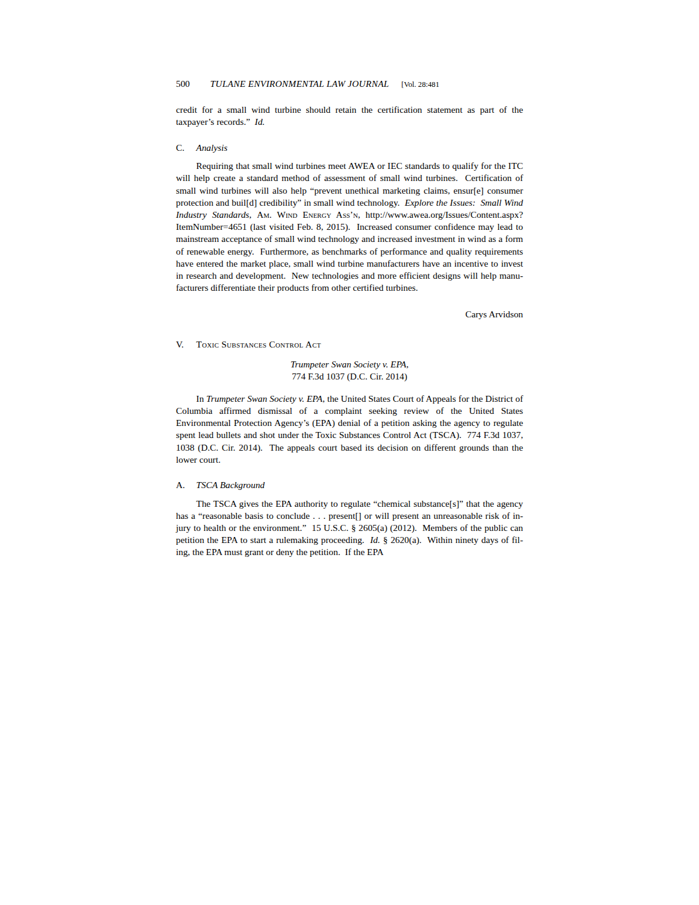500 TULANE ENVIRONMENTAL LAW JOURNAL[Vol. 28:481
credit for a small wind turbine should retain the certification statement as part of the taxpayer’s records.” Id.
C. Analysis
Requiring that small wind turbines meet AWEA or IEC standards to qualify for the ITC will help create a standard method of assessment of small wind turbines. Certification of small wind turbines will also help “prevent unethical marketing claims, ensur[e] consumer protection and buil[d] credibility” in small wind technology. Explore the Issues: Small Wind Industry Standards, Am. Wind Energy Ass’n, http://www.awea.org/Issues/Content.aspx?ItemNumber=4651 (last visited Feb. 8, 2015). Increased consumer confidence may lead to mainstream acceptance of small wind technology and increased investment in wind as a form of renewable energy. Furthermore, as benchmarks of performance and quality requirements have entered the market place, small wind turbine manufacturers have an incentive to invest in research and development. New technologies and more efficient designs will help manufacturers differentiate their products from other certified turbines.
Carys Arvidson
V. Toxic Substances Control Act
Trumpeter Swan Society v. EPA,
774 F.3d 1037 (D.C. Cir. 2014)
In Trumpeter Swan Society v. EPA, the United States Court of Appeals for the District of Columbia affirmed dismissal of a complaint seeking review of the United States Environmental Protection Agency’s (EPA) denial of a petition asking the agency to regulate spent lead bullets and shot under the Toxic Substances Control Act (TSCA). 774 F.3d 1037, 1038 (D.C. Cir. 2014). The appeals court based its decision on different grounds than the lower court.
A. TSCA Background
The TSCA gives the EPA authority to regulate “chemical substance[s]” that the agency has a “reasonable basis to conclude . . . present[] or will present an unreasonable risk of injury to health or the environment.” 15 U.S.C. § 2605(a) (2012). Members of the public can petition the EPA to start a rulemaking proceeding. Id. § 2620(a). Within ninety days of filing, the EPA must grant or deny the petition. If the EPA